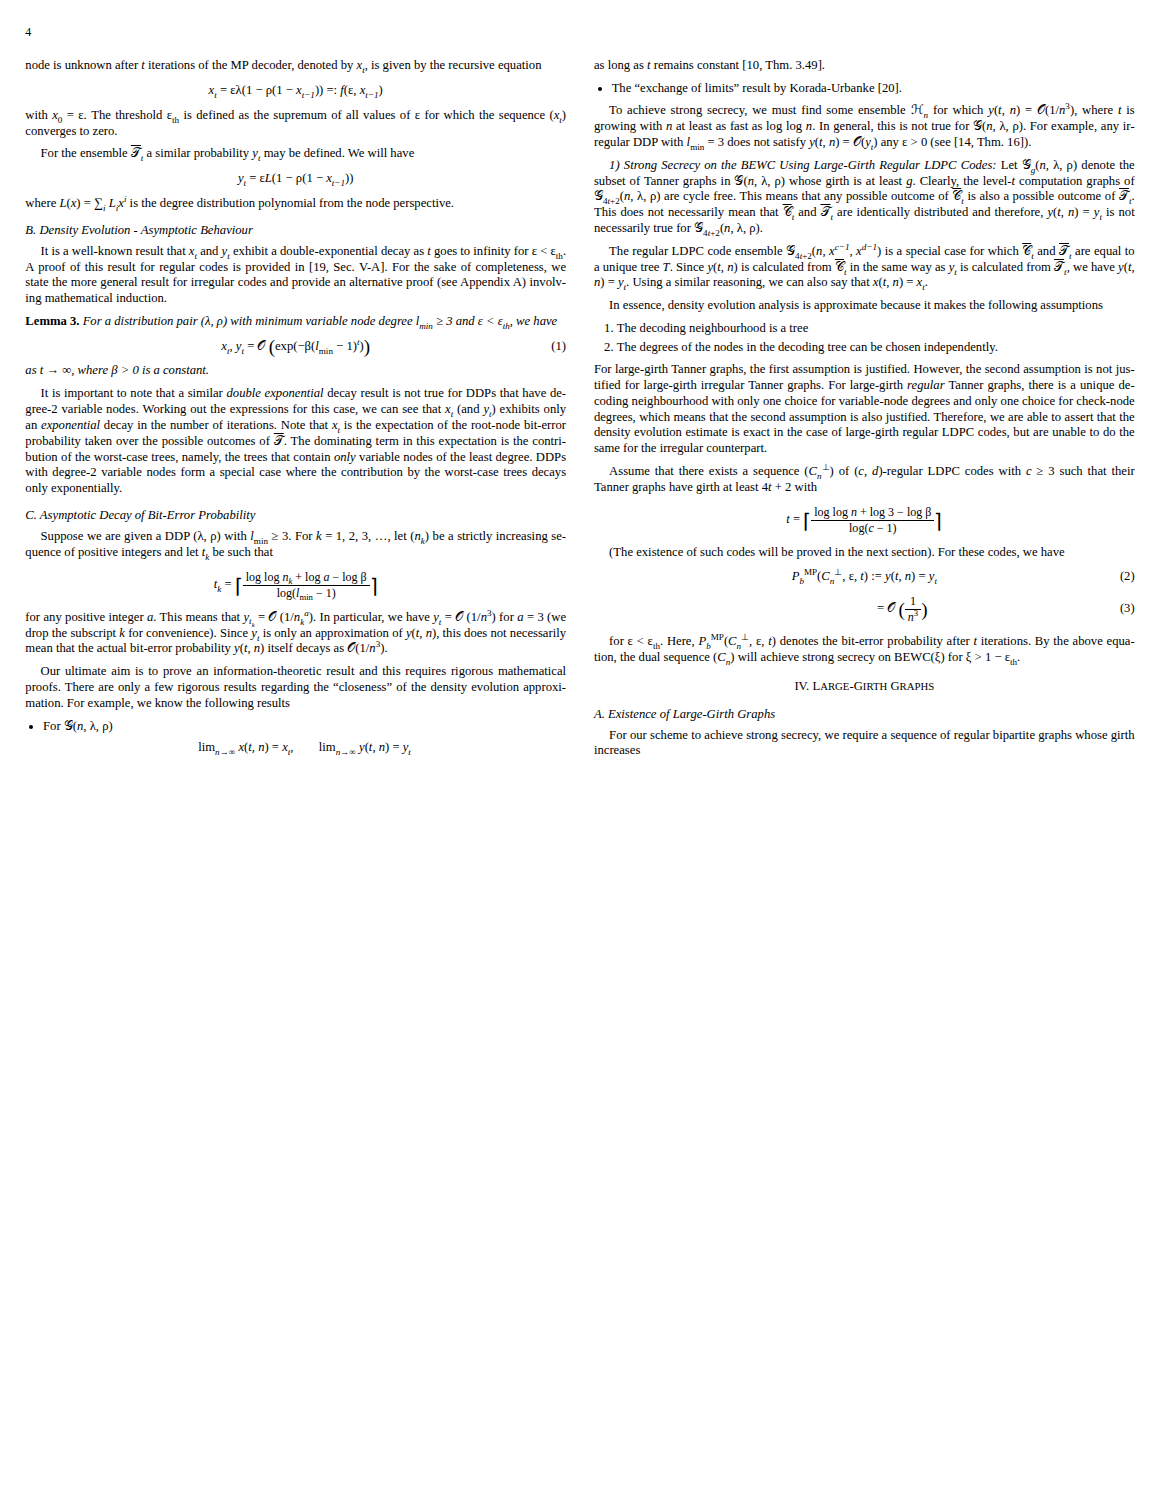4
node is unknown after t iterations of the MP decoder, denoted by xt, is given by the recursive equation
xt = ελ(1 − ρ(1 − xt−1)) =: f(ε, xt−1)
with x0 = ε. The threshold εth is defined as the supremum of all values of ε for which the sequence (xt) converges to zero.
For the ensemble 𝒯t a similar probability yt may be defined. We will have
yt = εL(1 − ρ(1 − xt−1))
where L(x) = ∑i Lixi is the degree distribution polynomial from the node perspective.
B. Density Evolution - Asymptotic Behaviour
It is a well-known result that xt and yt exhibit a double-exponential decay as t goes to infinity for ε < εth. A proof of this result for regular codes is provided in [19, Sec. V-A]. For the sake of completeness, we state the more general result for irregular codes and provide an alternative proof (see Appendix A) involving mathematical induction.
Lemma 3. For a distribution pair (λ, ρ) with minimum variable node degree lmin ≥ 3 and ε < εth, we have
xt, yt = 𝒪 (exp(−β(lmin − 1)t))
(1)
as t → ∞, where β > 0 is a constant.
It is important to note that a similar double exponential decay result is not true for DDPs that have degree-2 variable nodes. Working out the expressions for this case, we can see that xt (and yt) exhibits only an exponential decay in the number of iterations. Note that xt is the expectation of the root-node bit-error probability taken over the possible outcomes of 𝒯. The dominating term in this expectation is the contribution of the worst-case trees, namely, the trees that contain only variable nodes of the least degree. DDPs with degree-2 variable nodes form a special case where the contribution by the worst-case trees decays only exponentially.
C. Asymptotic Decay of Bit-Error Probability
Suppose we are given a DDP (λ, ρ) with lmin ≥ 3. For k = 1, 2, 3, …, let (nk) be a strictly increasing sequence of positive integers and let tk be such that
tk = ⌈log log nk + log a − log β log(lmin − 1)⌉
for any positive integer a. This means that ytk = 𝒪 (1/nka). In particular, we have yt = 𝒪 (1/n3) for a = 3 (we drop the subscript k for convenience). Since yt is only an approximation of y(t, n), this does not necessarily mean that the actual bit-error probability y(t, n) itself decays as 𝒪(1/n3).
Our ultimate aim is to prove an information-theoretic result and this requires rigorous mathematical proofs. There are only a few rigorous results regarding the “closeness” of the density evolution approximation. For example, we know the following results
For 𝒢(n, λ, ρ)
limn→∞ x(t, n) = xt, limn→∞ y(t, n) = yt
as long as t remains constant [10, Thm. 3.49].
The “exchange of limits” result by Korada-Urbanke [20].
To achieve strong secrecy, we must find some ensemble ℋn for which y(t, n) = 𝒪(1/n3), where t is growing with n at least as fast as log log n. In general, this is not true for 𝒢(n, λ, ρ). For example, any irregular DDP with lmin = 3 does not satisfy y(t, n) = 𝒪(yt) any ε > 0 (see [14, Thm. 16]).
1) Strong Secrecy on the BEWC Using Large-Girth Regular LDPC Codes: Let 𝒢g(n, λ, ρ) denote the subset of Tanner graphs in 𝒢(n, λ, ρ) whose girth is at least g. Clearly, the level-t computation graphs of 𝒢4t+2(n, λ, ρ) are cycle free. This means that any possible outcome of 𝒞t is also a possible outcome of 𝒯t. This does not necessarily mean that 𝒞t and 𝒯t are identically distributed and therefore, y(t, n) = yt is not necessarily true for 𝒢4t+2(n, λ, ρ).
The regular LDPC code ensemble 𝒢4t+2(n, xc−1, xd−1) is a special case for which 𝒞t and 𝒯t are equal to a unique tree T. Since y(t, n) is calculated from 𝒞t in the same way as yt is calculated from 𝒯t, we have y(t, n) = yt. Using a similar reasoning, we can also say that x(t, n) = xt.
In essence, density evolution analysis is approximate because it makes the following assumptions
The decoding neighbourhood is a tree
The degrees of the nodes in the decoding tree can be chosen independently.
For large-girth Tanner graphs, the first assumption is justified. However, the second assumption is not justified for large-girth irregular Tanner graphs. For large-girth regular Tanner graphs, there is a unique decoding neighbourhood with only one choice for variable-node degrees and only one choice for check-node degrees, which means that the second assumption is also justified. Therefore, we are able to assert that the density evolution estimate is exact in the case of large-girth regular LDPC codes, but are unable to do the same for the irregular counterpart.
Assume that there exists a sequence (Cn⊥) of (c, d)-regular LDPC codes with c ≥ 3 such that their Tanner graphs have girth at least 4t + 2 with
t = ⌈log log n + log 3 − log β log(c − 1)⌉
(The existence of such codes will be proved in the next section). For these codes, we have
PbMP(Cn⊥, ε, t) := y(t, n) = yt
(2)
= 𝒪 (1 n3)
(3)
for ε < εth. Here, PbMP(Cn⊥, ε, t) denotes the bit-error probability after t iterations. By the above equation, the dual sequence (Cn) will achieve strong secrecy on BEWC(ξ) for ξ > 1 − εth.
IV. LARGE-GIRTH GRAPHS
A. Existence of Large-Girth Graphs
For our scheme to achieve strong secrecy, we require a sequence of regular bipartite graphs whose girth increases